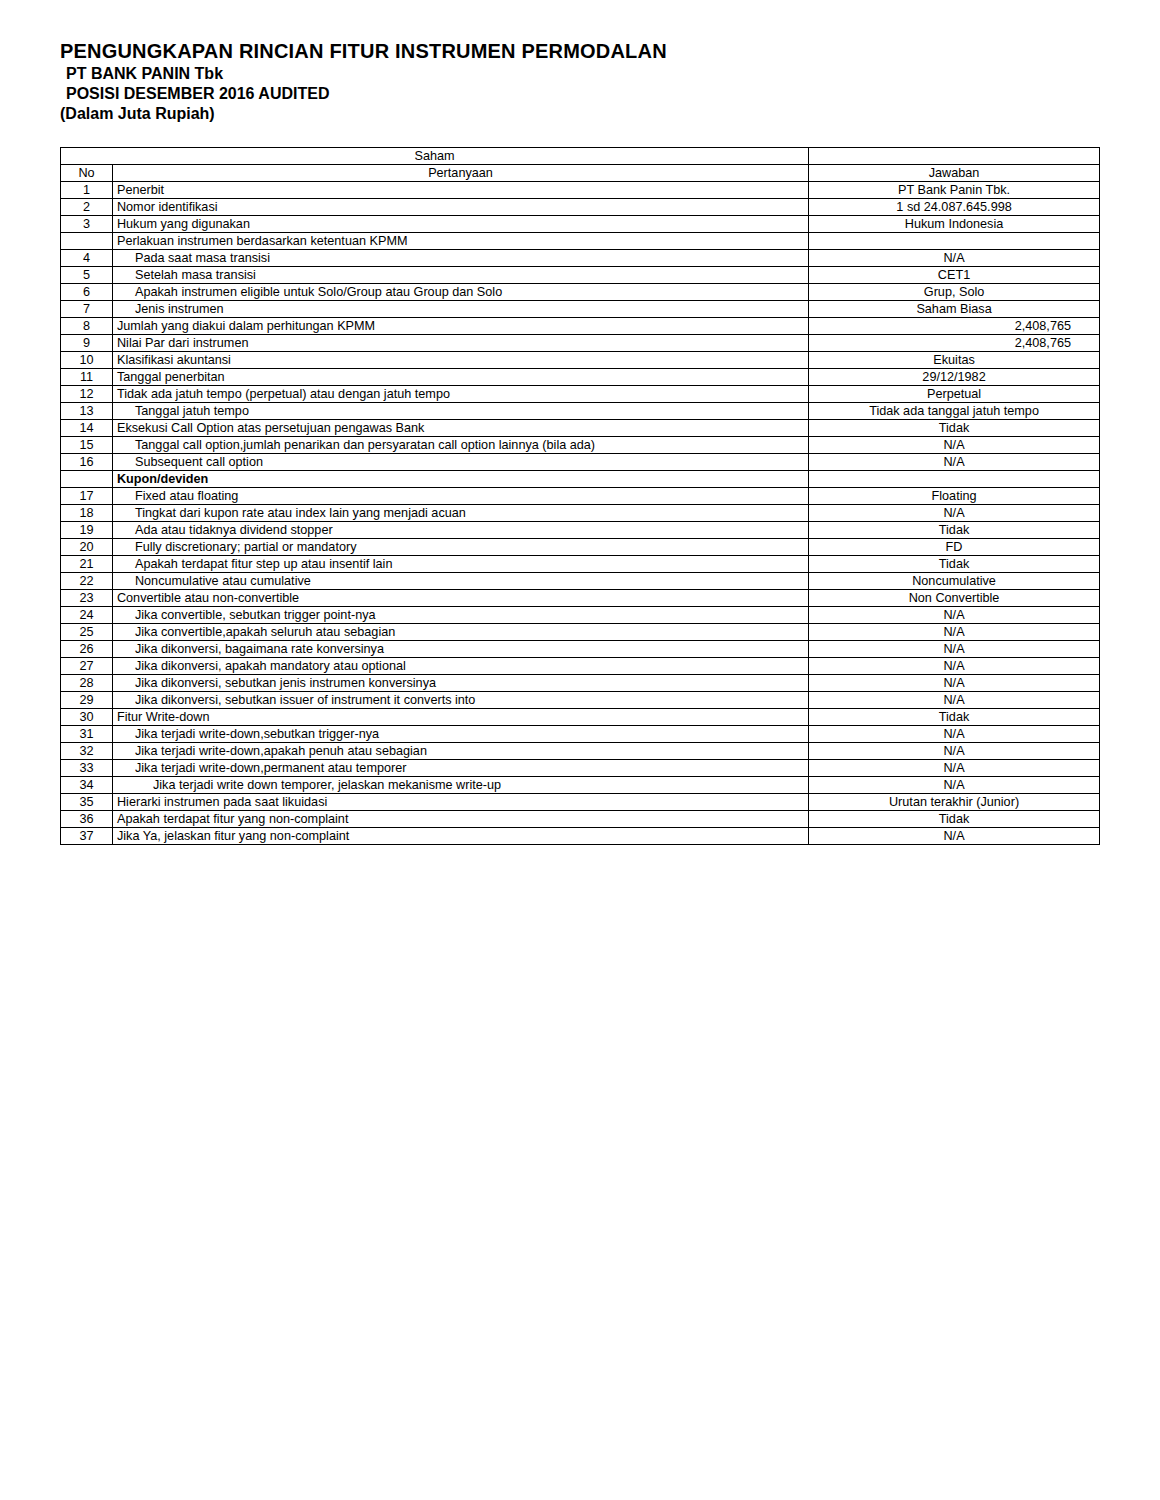PENGUNGKAPAN RINCIAN FITUR INSTRUMEN PERMODALAN
PT BANK PANIN Tbk
POSISI DESEMBER 2016 AUDITED
(Dalam Juta Rupiah)
| Saham | |
| --- | --- |
| No | Pertanyaan | Jawaban |
| 1 | Penerbit | PT Bank Panin Tbk. |
| 2 | Nomor identifikasi | 1 sd 24.087.645.998 |
| 3 | Hukum yang digunakan | Hukum Indonesia |
| | Perlakuan instrumen berdasarkan ketentuan KPMM | |
| 4 | Pada saat masa transisi | N/A |
| 5 | Setelah masa transisi | CET1 |
| 6 | Apakah instrumen eligible untuk Solo/Group atau Group dan Solo | Grup, Solo |
| 7 | Jenis instrumen | Saham Biasa |
| 8 | Jumlah yang diakui dalam perhitungan KPMM | 2,408,765 |
| 9 | Nilai Par dari instrumen | 2,408,765 |
| 10 | Klasifikasi akuntansi | Ekuitas |
| 11 | Tanggal penerbitan | 29/12/1982 |
| 12 | Tidak ada jatuh tempo (perpetual) atau dengan jatuh tempo | Perpetual |
| 13 | Tanggal jatuh tempo | Tidak ada tanggal jatuh tempo |
| 14 | Eksekusi Call Option atas persetujuan pengawas Bank | Tidak |
| 15 | Tanggal call option,jumlah penarikan dan persyaratan call option lainnya (bila ada) | N/A |
| 16 | Subsequent call option | N/A |
| | Kupon/deviden | |
| 17 | Fixed atau floating | Floating |
| 18 | Tingkat dari kupon rate atau index lain yang menjadi acuan | N/A |
| 19 | Ada atau tidaknya dividend stopper | Tidak |
| 20 | Fully discretionary; partial or mandatory | FD |
| 21 | Apakah terdapat fitur step up atau insentif lain | Tidak |
| 22 | Noncumulative atau cumulative | Noncumulative |
| 23 | Convertible atau non-convertible | Non Convertible |
| 24 | Jika convertible, sebutkan trigger point-nya | N/A |
| 25 | Jika convertible,apakah seluruh atau sebagian | N/A |
| 26 | Jika dikonversi, bagaimana rate konversinya | N/A |
| 27 | Jika dikonversi, apakah mandatory atau optional | N/A |
| 28 | Jika dikonversi, sebutkan jenis instrumen konversinya | N/A |
| 29 | Jika dikonversi, sebutkan issuer of instrument it converts into | N/A |
| 30 | Fitur Write-down | Tidak |
| 31 | Jika terjadi write-down,sebutkan trigger-nya | N/A |
| 32 | Jika terjadi write-down,apakah penuh atau sebagian | N/A |
| 33 | Jika terjadi write-down,permanent atau temporer | N/A |
| 34 | Jika terjadi write down temporer, jelaskan mekanisme write-up | N/A |
| 35 | Hierarki instrumen pada saat likuidasi | Urutan terakhir (Junior) |
| 36 | Apakah terdapat fitur yang non-complaint | Tidak |
| 37 | Jika Ya, jelaskan fitur yang non-complaint | N/A |